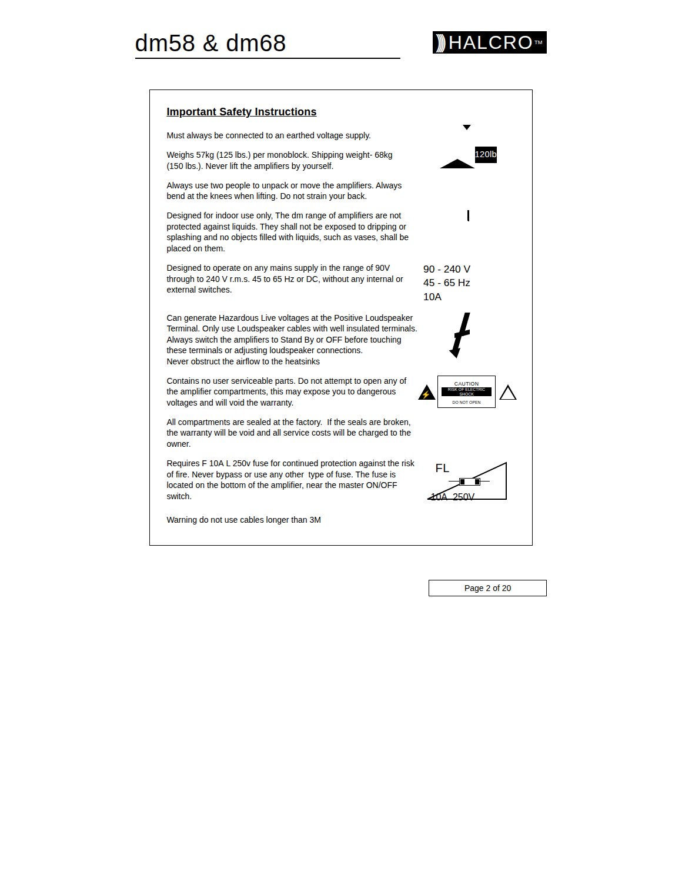dm58 & dm68
)))) HALCRO TM
Important Safety Instructions
| Must always be connected to an earthed voltage supply. | |
| Weighs 57kg (125 lbs.) per monoblock. Shipping weight- 68kg (150 lbs.). Never lift the amplifiers by yourself. Always use two people to unpack or move the amplifiers. Always bend at the knees when lifting. Do not strain your back. | 120lb |
| Designed for indoor use only, The dm range of amplifiers are not protected against liquids. They shall not be exposed to dripping or splashing and no objects filled with liquids, such as vases, shall be placed on them. | |
| Designed to operate on any mains supply in the range of 90V through to 240 V r.m.s. 45 to 65 Hz or DC, without any internal or external switches. | 90 - 240 V 45 - 65 Hz 10A |
| Can generate Hazardous Live voltages at the Positive Loudspeaker Terminal. Only use Loudspeaker cables with well insulated terminals. Always switch the amplifiers to Stand By or OFF before touching these terminals or adjusting loudspeaker connections. Never obstruct the airflow to the heatsinks | |
| Contains no user serviceable parts. Do not attempt to open any of the amplifier compartments, this may expose you to dangerous voltages and will void the warranty. All compartments are sealed at the factory. If the seals are broken, the warranty will be void and all service costs will be charged to the owner. | ⚡ CAUTION RISK OF ELECTRIC SHOCK DO NOT OPEN ! |
| Requires F 10A L 250v fuse for continued protection against the risk of fire. Never bypass or use any other type of fuse. The fuse is located on the bottom of the amplifier, near the master ON/OFF switch. | FL 10A 250V |
| Warning do not use cables longer than 3M | |
Page 2 of 20